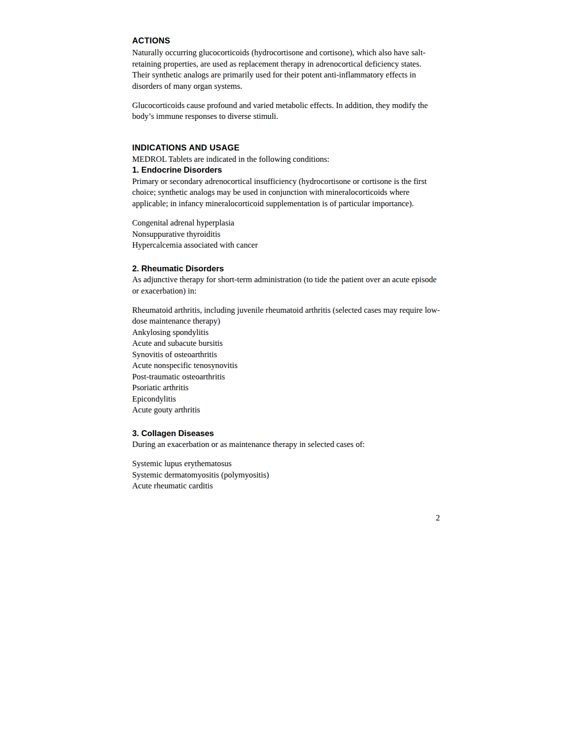ACTIONS
Naturally occurring glucocorticoids (hydrocortisone and cortisone), which also have salt-retaining properties, are used as replacement therapy in adrenocortical deficiency states. Their synthetic analogs are primarily used for their potent anti-inflammatory effects in disorders of many organ systems.
Glucocorticoids cause profound and varied metabolic effects. In addition, they modify the body’s immune responses to diverse stimuli.
INDICATIONS AND USAGE
MEDROL Tablets are indicated in the following conditions:
1. Endocrine Disorders
Primary or secondary adrenocortical insufficiency (hydrocortisone or cortisone is the first choice; synthetic analogs may be used in conjunction with mineralocorticoids where applicable; in infancy mineralocorticoid supplementation is of particular importance).
Congenital adrenal hyperplasia
Nonsuppurative thyroiditis
Hypercalcemia associated with cancer
2. Rheumatic Disorders
As adjunctive therapy for short-term administration (to tide the patient over an acute episode or exacerbation) in:
Rheumatoid arthritis, including juvenile rheumatoid arthritis (selected cases may require low-dose maintenance therapy)
Ankylosing spondylitis
Acute and subacute bursitis
Synovitis of osteoarthritis
Acute nonspecific tenosynovitis
Post-traumatic osteoarthritis
Psoriatic arthritis
Epicondylitis
Acute gouty arthritis
3. Collagen Diseases
During an exacerbation or as maintenance therapy in selected cases of:
Systemic lupus erythematosus
Systemic dermatomyositis (polymyositis)
Acute rheumatic carditis
2